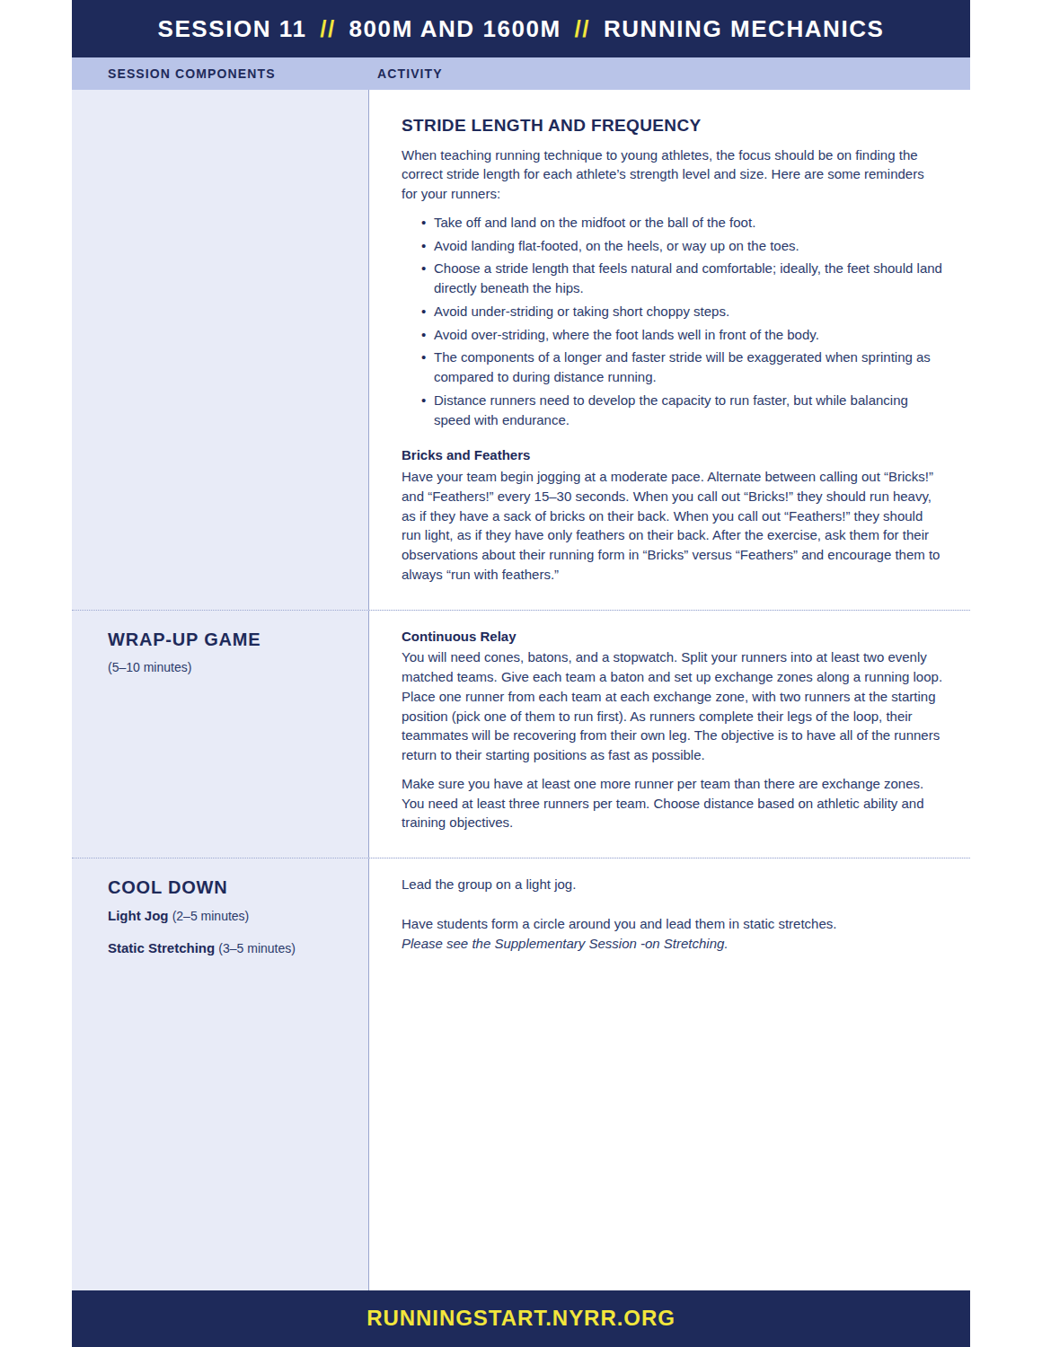Session 11 // 800m and 1600m // Running Mechanics
Session Components
Activity
Stride Length and Frequency
When teaching running technique to young athletes, the focus should be on finding the correct stride length for each athlete’s strength level and size. Here are some reminders for your runners:
Take off and land on the midfoot or the ball of the foot.
Avoid landing flat-footed, on the heels, or way up on the toes.
Choose a stride length that feels natural and comfortable; ideally, the feet should land directly beneath the hips.
Avoid under-striding or taking short choppy steps.
Avoid over-striding, where the foot lands well in front of the body.
The components of a longer and faster stride will be exaggerated when sprinting as compared to during distance running.
Distance runners need to develop the capacity to run faster, but while balancing speed with endurance.
Bricks and Feathers
Have your team begin jogging at a moderate pace. Alternate between calling out “Bricks!” and “Feathers!” every 15–30 seconds. When you call out “Bricks!” they should run heavy, as if they have a sack of bricks on their back. When you call out “Feathers!” they should run light, as if they have only feathers on their back. After the exercise, ask them for their observations about their running form in “Bricks” versus “Feathers” and encourage them to always “run with feathers.”
Wrap-Up Game
(5–10 minutes)
Continuous Relay
You will need cones, batons, and a stopwatch. Split your runners into at least two evenly matched teams. Give each team a baton and set up exchange zones along a running loop. Place one runner from each team at each exchange zone, with two runners at the starting position (pick one of them to run first). As runners complete their legs of the loop, their teammates will be recovering from their own leg. The objective is to have all of the runners return to their starting positions as fast as possible.
Make sure you have at least one more runner per team than there are exchange zones. You need at least three runners per team. Choose distance based on athletic ability and training objectives.
Cool Down
Light Jog (2–5 minutes)
Static Stretching (3–5 minutes)
Lead the group on a light jog.
Have students form a circle around you and lead them in static stretches.
Please see the Supplementary Session -on Stretching.
RUNNINGSTART.NYRR.ORG